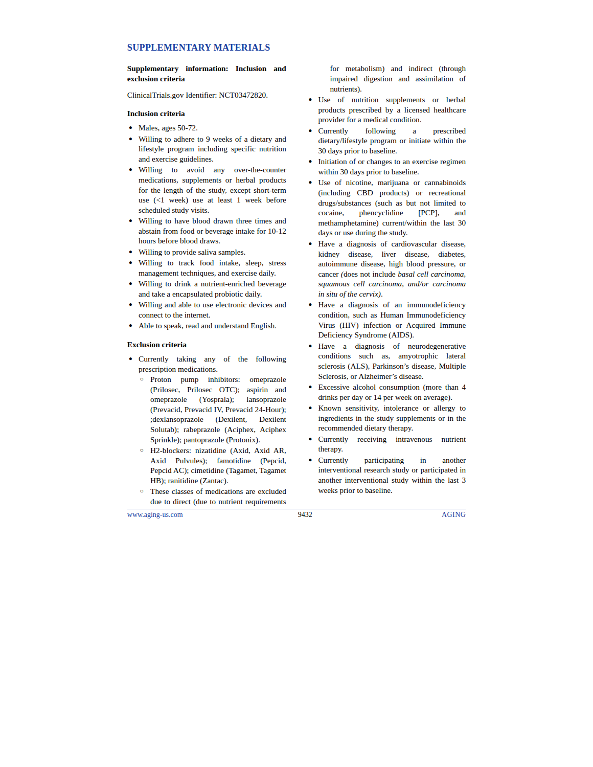Supplementary Materials
Supplementary information: Inclusion and exclusion criteria
ClinicalTrials.gov Identifier: NCT03472820.
Inclusion criteria
Males, ages 50-72.
Willing to adhere to 9 weeks of a dietary and lifestyle program including specific nutrition and exercise guidelines.
Willing to avoid any over-the-counter medications, supplements or herbal products for the length of the study, except short-term use (<1 week) use at least 1 week before scheduled study visits.
Willing to have blood drawn three times and abstain from food or beverage intake for 10-12 hours before blood draws.
Willing to provide saliva samples.
Willing to track food intake, sleep, stress management techniques, and exercise daily.
Willing to drink a nutrient-enriched beverage and take a encapsulated probiotic daily.
Willing and able to use electronic devices and connect to the internet.
Able to speak, read and understand English.
Exclusion criteria
Currently taking any of the following prescription medications.
Proton pump inhibitors: omeprazole (Prilosec, Prilosec OTC); aspirin and omeprazole (Yosprala); lansoprazole (Prevacid, Prevacid IV, Prevacid 24-Hour); ;dexlansoprazole (Dexilent, Dexilent Solutab); rabeprazole (Aciphex, Aciphex Sprinkle); pantoprazole (Protonix).
H2-blockers: nizatidine (Axid, Axid AR, Axid Pulvules); famotidine (Pepcid, Pepcid AC); cimetidine (Tagamet, Tagamet HB); ranitidine (Zantac).
These classes of medications are excluded due to direct (due to nutrient requirements for metabolism) and indirect (through impaired digestion and assimilation of nutrients).
Use of nutrition supplements or herbal products prescribed by a licensed healthcare provider for a medical condition.
Currently following a prescribed dietary/lifestyle program or initiate within the 30 days prior to baseline.
Initiation of or changes to an exercise regimen within 30 days prior to baseline.
Use of nicotine, marijuana or cannabinoids (including CBD products) or recreational drugs/substances (such as but not limited to cocaine, phencyclidine [PCP], and methamphetamine) current/within the last 30 days or use during the study.
Have a diagnosis of cardiovascular disease, kidney disease, liver disease, diabetes, autoimmune disease, high blood pressure, or cancer (does not include basal cell carcinoma, squamous cell carcinoma, and/or carcinoma in situ of the cervix).
Have a diagnosis of an immunodeficiency condition, such as Human Immunodeficiency Virus (HIV) infection or Acquired Immune Deficiency Syndrome (AIDS).
Have a diagnosis of neurodegenerative conditions such as, amyotrophic lateral sclerosis (ALS), Parkinson’s disease, Multiple Sclerosis, or Alzheimer’s disease.
Excessive alcohol consumption (more than 4 drinks per day or 14 per week on average).
Known sensitivity, intolerance or allergy to ingredients in the study supplements or in the recommended dietary therapy.
Currently receiving intravenous nutrient therapy.
Currently participating in another interventional research study or participated in another interventional study within the last 3 weeks prior to baseline.
www.aging-us.com 9432 AGING